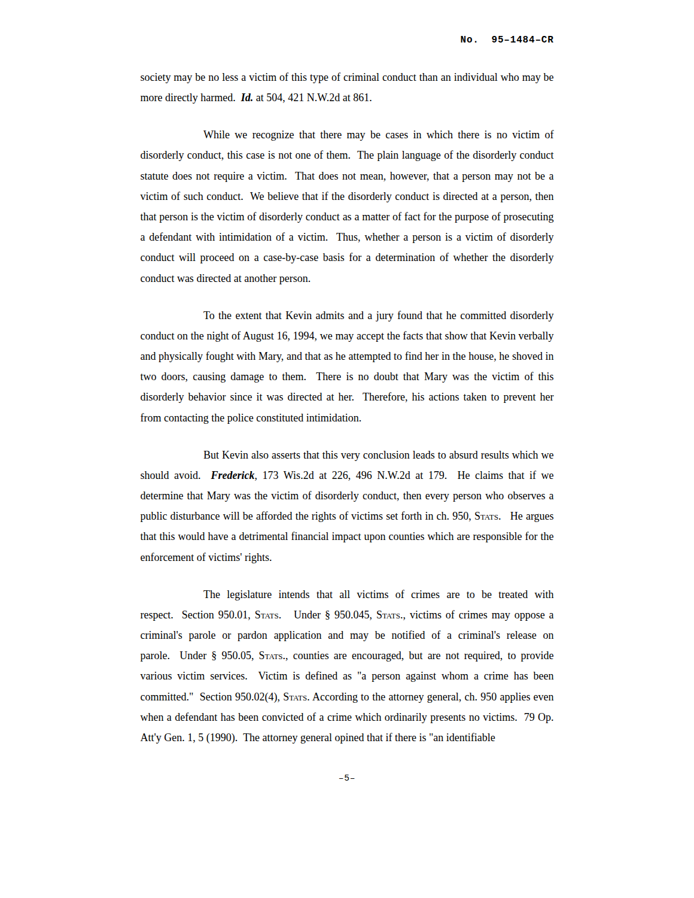No. 95–1484–CR
society may be no less a victim of this type of criminal conduct than an individual who may be more directly harmed. Id. at 504, 421 N.W.2d at 861.
While we recognize that there may be cases in which there is no victim of disorderly conduct, this case is not one of them. The plain language of the disorderly conduct statute does not require a victim. That does not mean, however, that a person may not be a victim of such conduct. We believe that if the disorderly conduct is directed at a person, then that person is the victim of disorderly conduct as a matter of fact for the purpose of prosecuting a defendant with intimidation of a victim. Thus, whether a person is a victim of disorderly conduct will proceed on a case-by-case basis for a determination of whether the disorderly conduct was directed at another person.
To the extent that Kevin admits and a jury found that he committed disorderly conduct on the night of August 16, 1994, we may accept the facts that show that Kevin verbally and physically fought with Mary, and that as he attempted to find her in the house, he shoved in two doors, causing damage to them. There is no doubt that Mary was the victim of this disorderly behavior since it was directed at her. Therefore, his actions taken to prevent her from contacting the police constituted intimidation.
But Kevin also asserts that this very conclusion leads to absurd results which we should avoid. Frederick, 173 Wis.2d at 226, 496 N.W.2d at 179. He claims that if we determine that Mary was the victim of disorderly conduct, then every person who observes a public disturbance will be afforded the rights of victims set forth in ch. 950, Stats. He argues that this would have a detrimental financial impact upon counties which are responsible for the enforcement of victims' rights.
The legislature intends that all victims of crimes are to be treated with respect. Section 950.01, Stats. Under § 950.045, Stats., victims of crimes may oppose a criminal's parole or pardon application and may be notified of a criminal's release on parole. Under § 950.05, Stats., counties are encouraged, but are not required, to provide various victim services. Victim is defined as "a person against whom a crime has been committed." Section 950.02(4), Stats. According to the attorney general, ch. 950 applies even when a defendant has been convicted of a crime which ordinarily presents no victims. 79 Op. Att'y Gen. 1, 5 (1990). The attorney general opined that if there is "an identifiable
–5–